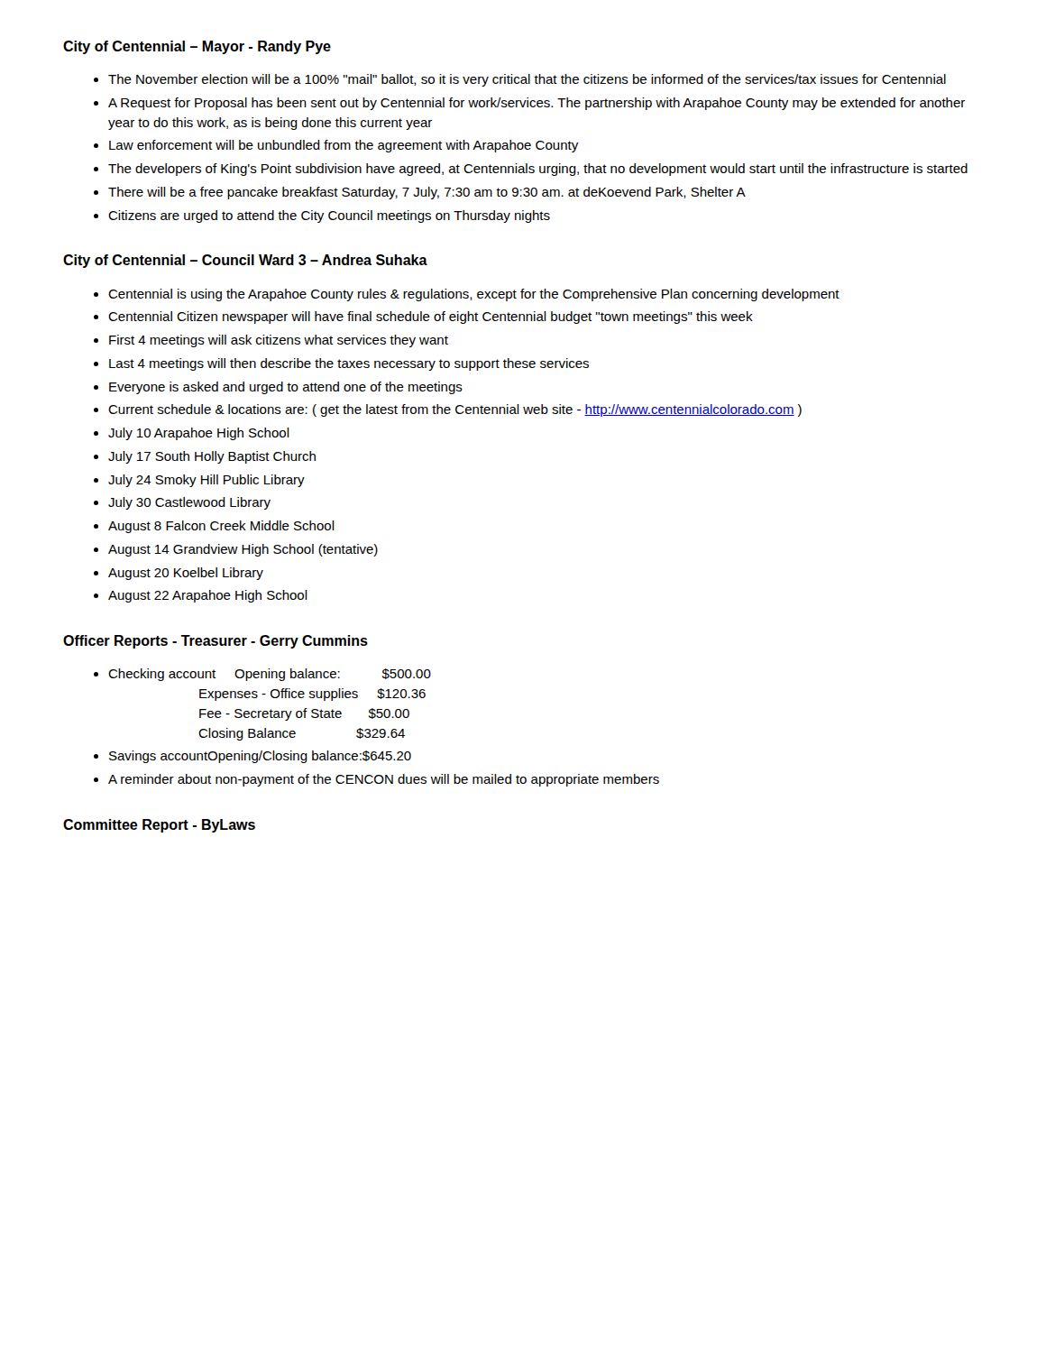City of Centennial – Mayor - Randy Pye
The November election will be a 100% "mail" ballot, so it is very critical that the citizens be informed of the services/tax issues for Centennial
A Request for Proposal has been sent out by Centennial for work/services. The partnership with Arapahoe County may be extended for another year to do this work, as is being done this current year
Law enforcement will be unbundled from the agreement with Arapahoe County
The developers of King's Point subdivision have agreed, at Centennials urging, that no development would start until the infrastructure is started
There will be a free pancake breakfast Saturday, 7 July, 7:30 am to 9:30 am. at deKoevend Park, Shelter A
Citizens are urged to attend the City Council meetings on Thursday nights
City of Centennial – Council Ward 3 – Andrea Suhaka
Centennial is using the Arapahoe County rules & regulations, except for the Comprehensive Plan concerning development
Centennial Citizen newspaper will have final schedule of eight Centennial budget "town meetings" this week
First 4 meetings will ask citizens what services they want
Last 4 meetings will then describe the taxes necessary to support these services
Everyone is asked and urged to attend one of the meetings
Current schedule & locations are: ( get the latest from the Centennial web site - http://www.centennialcolorado.com )
July 10 Arapahoe High School
July 17 South Holly Baptist Church
July 24 Smoky Hill Public Library
July 30 Castlewood Library
August 8 Falcon Creek Middle School
August 14 Grandview High School (tentative)
August 20 Koelbel Library
August 22 Arapahoe High School
Officer Reports - Treasurer - Gerry Cummins
Checking account Opening balance: $500.00
Expenses - Office supplies $120.36
Fee - Secretary of State $50.00
Closing Balance $329.64
Savings accountOpening/Closing balance:$645.20
A reminder about non-payment of the CENCON dues will be mailed to appropriate members
Committee Report - ByLaws